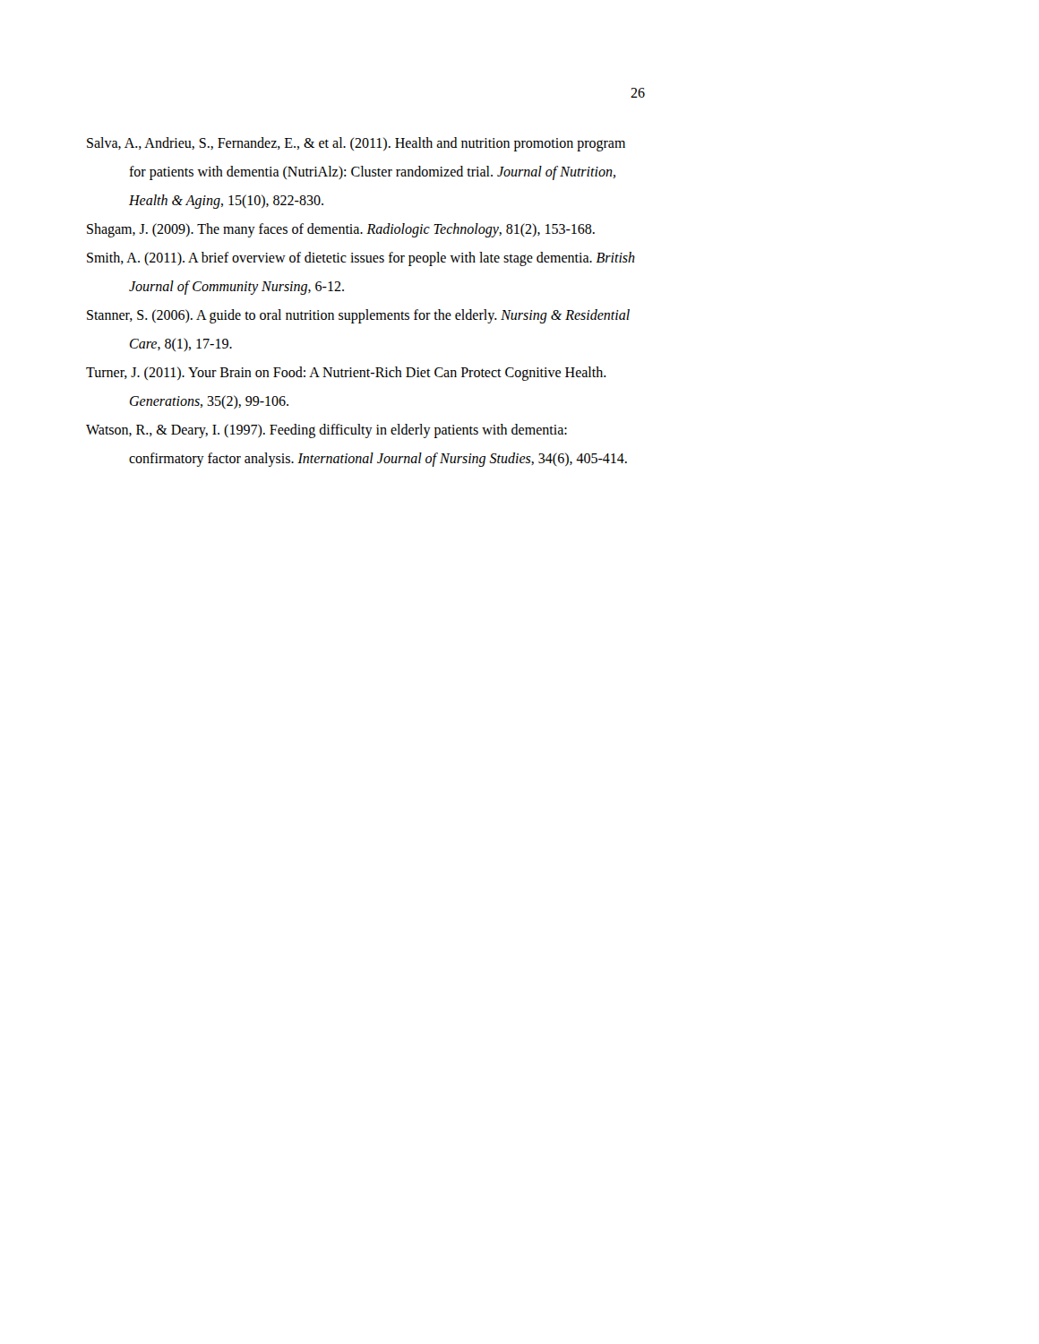26
Salva, A., Andrieu, S., Fernandez, E., & et al. (2011). Health and nutrition promotion program for patients with dementia (NutriAlz): Cluster randomized trial. Journal of Nutrition, Health & Aging, 15(10), 822-830.
Shagam, J. (2009). The many faces of dementia. Radiologic Technology, 81(2), 153-168.
Smith, A. (2011). A brief overview of dietetic issues for people with late stage dementia. British Journal of Community Nursing, 6-12.
Stanner, S. (2006). A guide to oral nutrition supplements for the elderly. Nursing & Residential Care, 8(1), 17-19.
Turner, J. (2011). Your Brain on Food: A Nutrient-Rich Diet Can Protect Cognitive Health. Generations, 35(2), 99-106.
Watson, R., & Deary, I. (1997). Feeding difficulty in elderly patients with dementia: confirmatory factor analysis. International Journal of Nursing Studies, 34(6), 405-414.